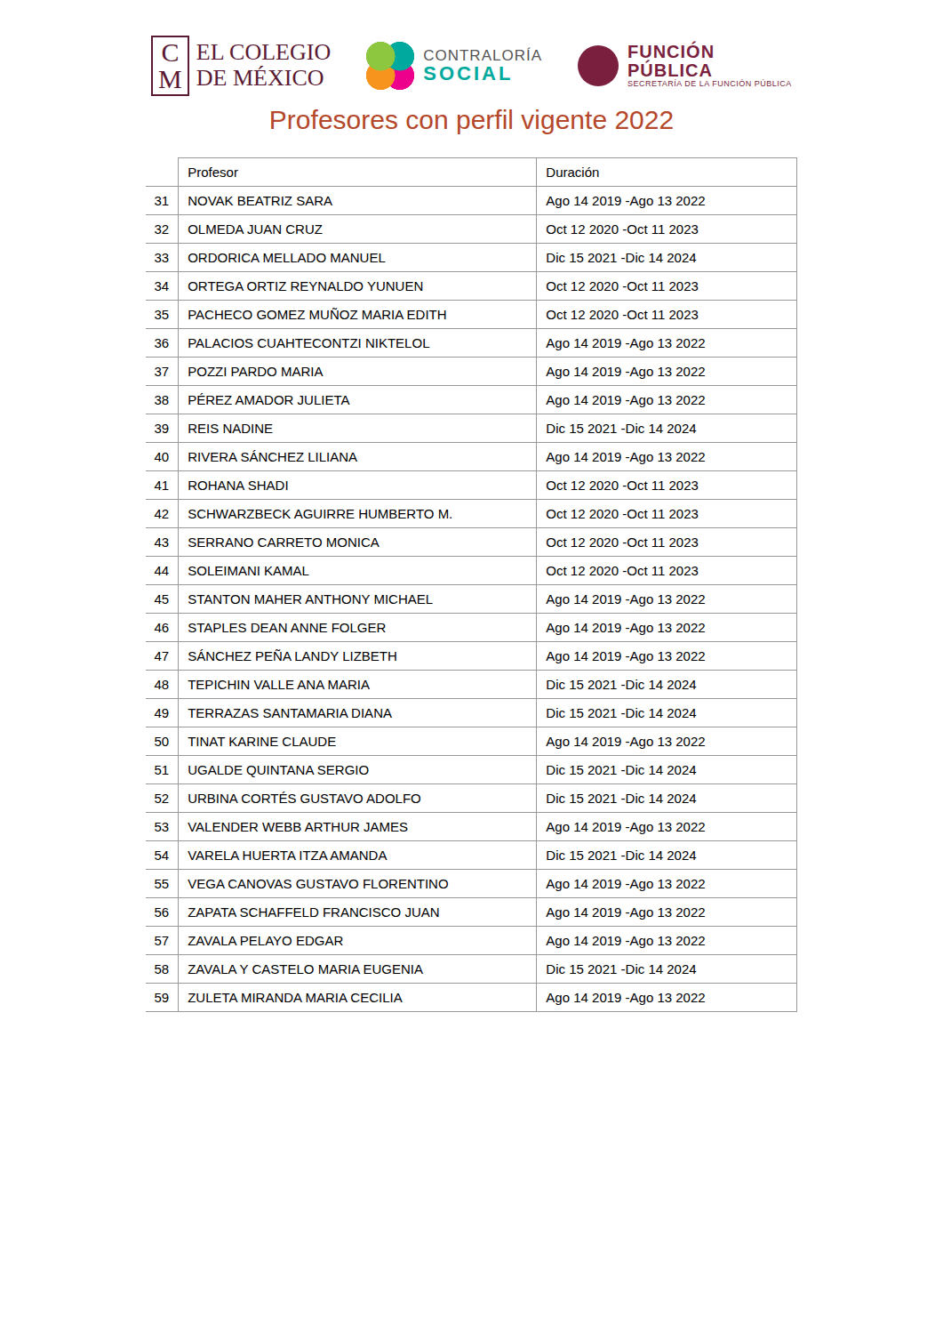CM
EL COLEGIO
DE MÉXICO
CONTRALORÍA
SOCIAL
FUNCIÓN
PÚBLICA
SECRETARÍA DE LA FUNCIÓN PÚBLICA
Profesores con perfil vigente 2022
| | Profesor | Duración |
| --- | --- | --- |
| 31 | NOVAK BEATRIZ SARA | Ago 14 2019 -Ago 13 2022 |
| 32 | OLMEDA JUAN CRUZ | Oct 12 2020 -Oct 11 2023 |
| 33 | ORDORICA MELLADO MANUEL | Dic 15 2021 -Dic 14 2024 |
| 34 | ORTEGA ORTIZ REYNALDO YUNUEN | Oct 12 2020 -Oct 11 2023 |
| 35 | PACHECO GOMEZ MUÑOZ MARIA EDITH | Oct 12 2020 -Oct 11 2023 |
| 36 | PALACIOS CUAHTECONTZI NIKTELOL | Ago 14 2019 -Ago 13 2022 |
| 37 | POZZI PARDO MARIA | Ago 14 2019 -Ago 13 2022 |
| 38 | PÉREZ AMADOR JULIETA | Ago 14 2019 -Ago 13 2022 |
| 39 | REIS NADINE | Dic 15 2021 -Dic 14 2024 |
| 40 | RIVERA SÁNCHEZ LILIANA | Ago 14 2019 -Ago 13 2022 |
| 41 | ROHANA SHADI | Oct 12 2020 -Oct 11 2023 |
| 42 | SCHWARZBECK AGUIRRE HUMBERTO M. | Oct 12 2020 -Oct 11 2023 |
| 43 | SERRANO CARRETO MONICA | Oct 12 2020 -Oct 11 2023 |
| 44 | SOLEIMANI KAMAL | Oct 12 2020 -Oct 11 2023 |
| 45 | STANTON MAHER ANTHONY MICHAEL | Ago 14 2019 -Ago 13 2022 |
| 46 | STAPLES DEAN ANNE FOLGER | Ago 14 2019 -Ago 13 2022 |
| 47 | SÁNCHEZ PEÑA LANDY LIZBETH | Ago 14 2019 -Ago 13 2022 |
| 48 | TEPICHIN VALLE ANA MARIA | Dic 15 2021 -Dic 14 2024 |
| 49 | TERRAZAS SANTAMARIA DIANA | Dic 15 2021 -Dic 14 2024 |
| 50 | TINAT KARINE CLAUDE | Ago 14 2019 -Ago 13 2022 |
| 51 | UGALDE QUINTANA SERGIO | Dic 15 2021 -Dic 14 2024 |
| 52 | URBINA CORTÉS GUSTAVO ADOLFO | Dic 15 2021 -Dic 14 2024 |
| 53 | VALENDER WEBB ARTHUR JAMES | Ago 14 2019 -Ago 13 2022 |
| 54 | VARELA HUERTA ITZA AMANDA | Dic 15 2021 -Dic 14 2024 |
| 55 | VEGA CANOVAS GUSTAVO FLORENTINO | Ago 14 2019 -Ago 13 2022 |
| 56 | ZAPATA SCHAFFELD FRANCISCO JUAN | Ago 14 2019 -Ago 13 2022 |
| 57 | ZAVALA PELAYO EDGAR | Ago 14 2019 -Ago 13 2022 |
| 58 | ZAVALA Y CASTELO MARIA EUGENIA | Dic 15 2021 -Dic 14 2024 |
| 59 | ZULETA MIRANDA MARIA CECILIA | Ago 14 2019 -Ago 13 2022 |